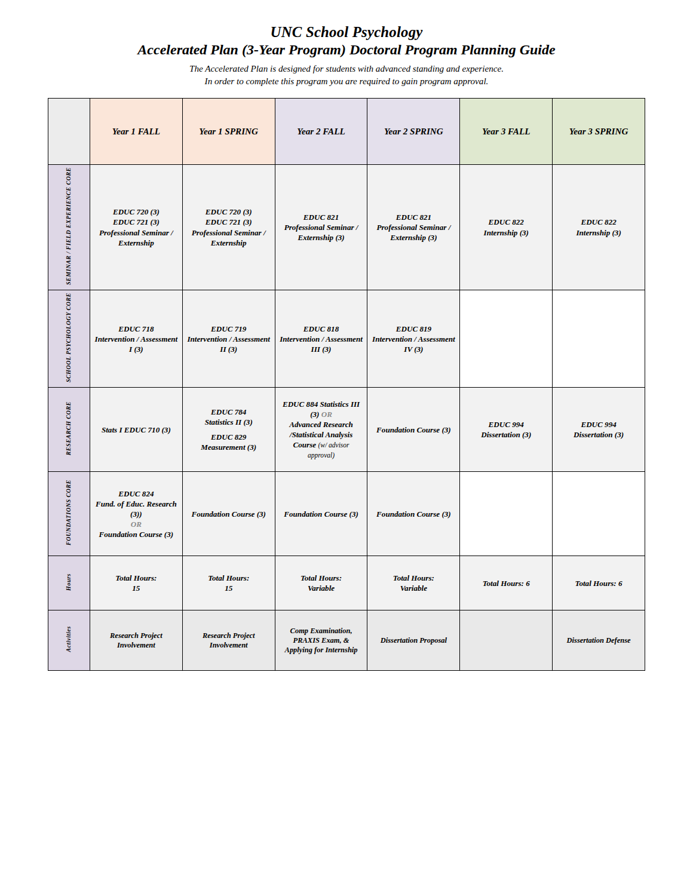UNC School Psychology
Accelerated Plan (3-Year Program) Doctoral Program Planning Guide
The Accelerated Plan is designed for students with advanced standing and experience.
In order to complete this program you are required to gain program approval.
| | Year 1 FALL | Year 1 SPRING | Year 2 FALL | Year 2 SPRING | Year 3 FALL | Year 3 SPRING |
| --- | --- | --- | --- | --- | --- | --- |
| SEMINAR / FIELD EXPERIENCE CORE | EDUC 720 (3) EDUC 721 (3) Professional Seminar / Externship | EDUC 720 (3) EDUC 721 (3) Professional Seminar / Externship | EDUC 821 Professional Seminar / Externship (3) | EDUC 821 Professional Seminar / Externship (3) | EDUC 822 Internship (3) | EDUC 822 Internship (3) |
| SCHOOL PSYCHOLOGY CORE | EDUC 718 Intervention / Assessment I (3) | EDUC 719 Intervention / Assessment II (3) | EDUC 818 Intervention / Assessment III (3) | EDUC 819 Intervention / Assessment IV (3) | | |
| RESEARCH CORE | Stats I EDUC 710 (3) | EDUC 784 Statistics II (3) EDUC 829 Measurement (3) | EDUC 884 Statistics III (3) OR Advanced Research /Statistical Analysis Course (w/ advisor approval) | Foundation Course (3) | EDUC 994 Dissertation (3) | EDUC 994 Dissertation (3) |
| FOUNDATIONS CORE | EDUC 824 Fund. of Educ. Research (3)) OR Foundation Course (3) | Foundation Course (3) | Foundation Course (3) | Foundation Course (3) | | |
| Hours | Total Hours: 15 | Total Hours: 15 | Total Hours: Variable | Total Hours: Variable | Total Hours: 6 | Total Hours: 6 |
| Activities | Research Project Involvement | Research Project Involvement | Comp Examination, PRAXIS Exam, & Applying for Internship | Dissertation Proposal | | Dissertation Defense |